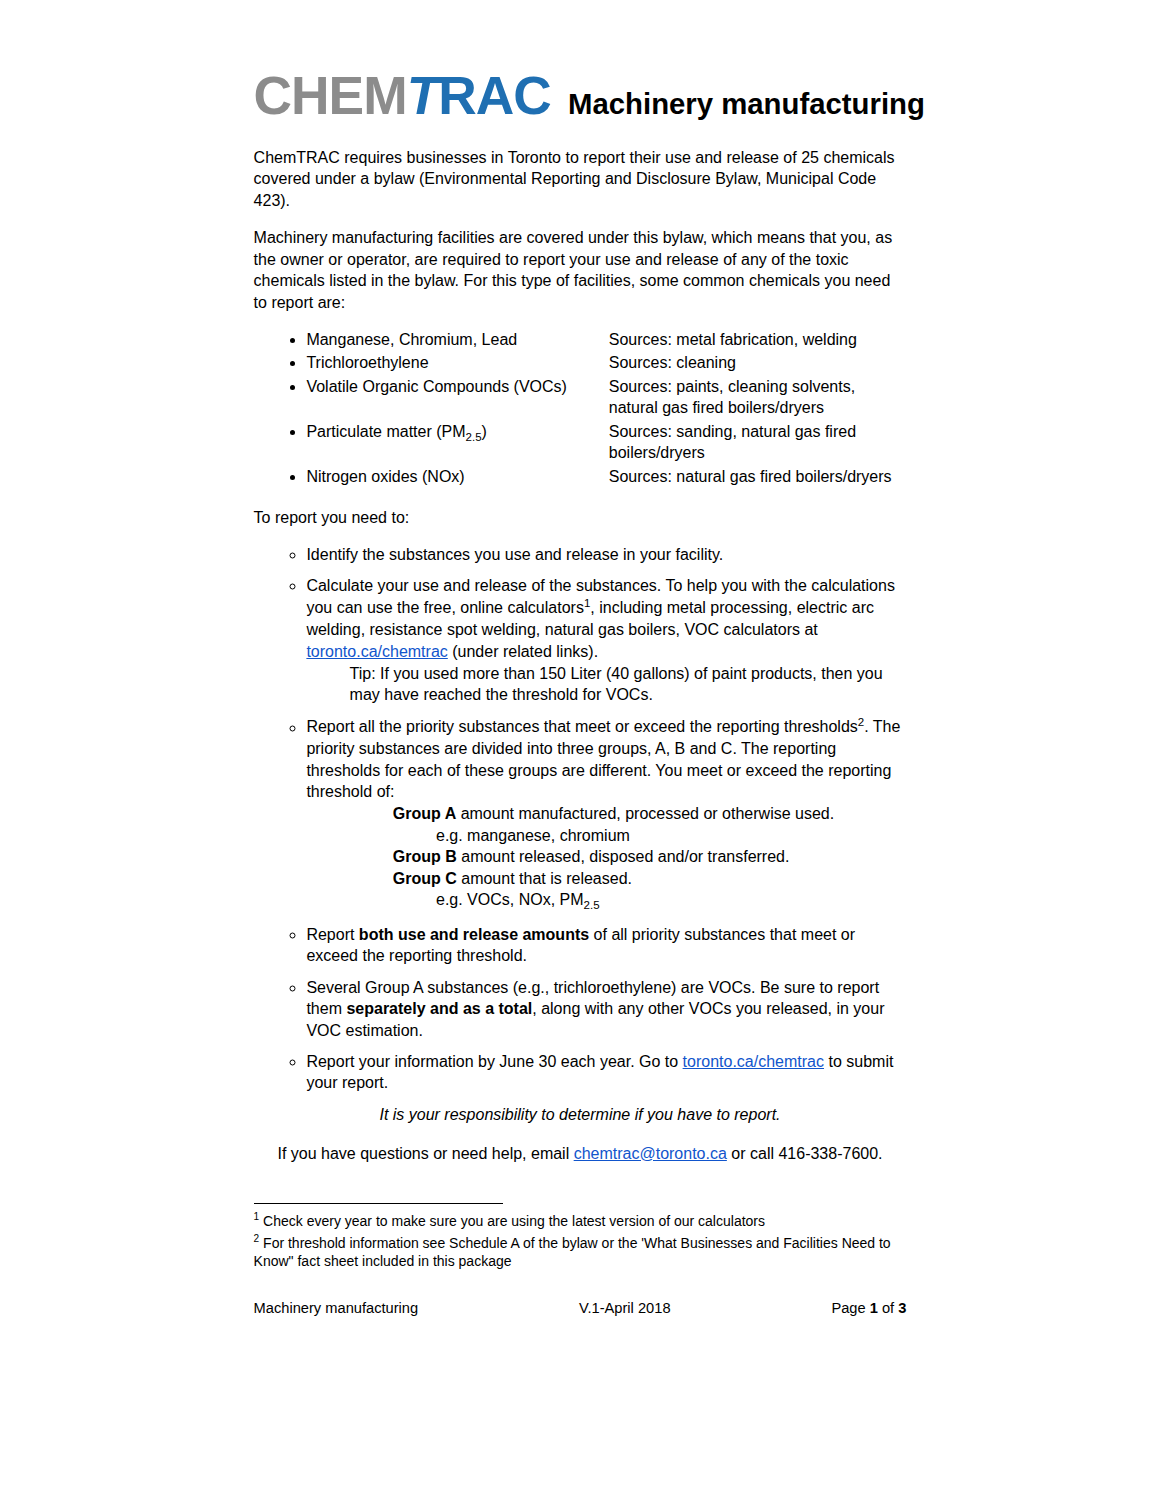CHEM TRAC
Machinery manufacturing
ChemTRAC requires businesses in Toronto to report their use and release of 25 chemicals covered under a bylaw (Environmental Reporting and Disclosure Bylaw, Municipal Code 423).
Machinery manufacturing facilities are covered under this bylaw, which means that you, as the owner or operator, are required to report your use and release of any of the toxic chemicals listed in the bylaw. For this type of facilities, some common chemicals you need to report are:
Manganese, Chromium, Lead Sources: metal fabrication, welding
Trichloroethylene Sources: cleaning
Volatile Organic Compounds (VOCs) Sources: paints, cleaning solvents, natural gas fired boilers/dryers
Particulate matter (PM2.5) Sources: sanding, natural gas fired boilers/dryers
Nitrogen oxides (NOx) Sources: natural gas fired boilers/dryers
To report you need to:
Identify the substances you use and release in your facility.
Calculate your use and release of the substances. To help you with the calculations you can use the free, online calculators1, including metal processing, electric arc welding, resistance spot welding, natural gas boilers, VOC calculators at toronto.ca/chemtrac (under related links).
Tip: If you used more than 150 Liter (40 gallons) of paint products, then you may have reached the threshold for VOCs.
Report all the priority substances that meet or exceed the reporting thresholds2. The priority substances are divided into three groups, A, B and C. The reporting thresholds for each of these groups are different. You meet or exceed the reporting threshold of:
Group A amount manufactured, processed or otherwise used.
e.g. manganese, chromium
Group B amount released, disposed and/or transferred.
Group C amount that is released.
e.g. VOCs, NOx, PM2.5
Report both use and release amounts of all priority substances that meet or exceed the reporting threshold.
Several Group A substances (e.g., trichloroethylene) are VOCs. Be sure to report them separately and as a total, along with any other VOCs you released, in your VOC estimation.
Report your information by June 30 each year. Go to toronto.ca/chemtrac to submit your report.
It is your responsibility to determine if you have to report.
If you have questions or need help, email chemtrac@toronto.ca or call 416-338-7600.
1 Check every year to make sure you are using the latest version of our calculators
2 For threshold information see Schedule A of the bylaw or the 'What Businesses and Facilities Need to Know" fact sheet included in this package
Machinery manufacturing
V.1-April 2018
Page 1 of 3